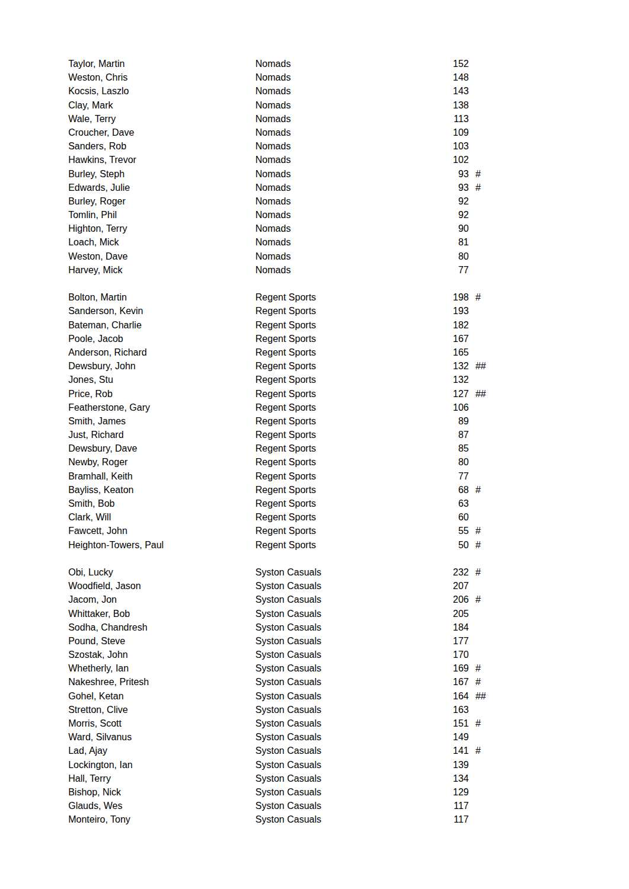| Taylor, Martin | Nomads | 152 | |
| Weston, Chris | Nomads | 148 | |
| Kocsis, Laszlo | Nomads | 143 | |
| Clay, Mark | Nomads | 138 | |
| Wale, Terry | Nomads | 113 | |
| Croucher, Dave | Nomads | 109 | |
| Sanders, Rob | Nomads | 103 | |
| Hawkins, Trevor | Nomads | 102 | |
| Burley, Steph | Nomads | 93 | # |
| Edwards, Julie | Nomads | 93 | # |
| Burley, Roger | Nomads | 92 | |
| Tomlin, Phil | Nomads | 92 | |
| Highton, Terry | Nomads | 90 | |
| Loach, Mick | Nomads | 81 | |
| Weston, Dave | Nomads | 80 | |
| Harvey, Mick | Nomads | 77 | |
| Bolton, Martin | Regent Sports | 198 | # |
| Sanderson, Kevin | Regent Sports | 193 | |
| Bateman, Charlie | Regent Sports | 182 | |
| Poole, Jacob | Regent Sports | 167 | |
| Anderson, Richard | Regent Sports | 165 | |
| Dewsbury, John | Regent Sports | 132 | ## |
| Jones, Stu | Regent Sports | 132 | |
| Price, Rob | Regent Sports | 127 | ## |
| Featherstone, Gary | Regent Sports | 106 | |
| Smith, James | Regent Sports | 89 | |
| Just, Richard | Regent Sports | 87 | |
| Dewsbury, Dave | Regent Sports | 85 | |
| Newby, Roger | Regent Sports | 80 | |
| Bramhall, Keith | Regent Sports | 77 | |
| Bayliss, Keaton | Regent Sports | 68 | # |
| Smith, Bob | Regent Sports | 63 | |
| Clark, Will | Regent Sports | 60 | |
| Fawcett, John | Regent Sports | 55 | # |
| Heighton-Towers, Paul | Regent Sports | 50 | # |
| Obi, Lucky | Syston Casuals | 232 | # |
| Woodfield, Jason | Syston Casuals | 207 | |
| Jacom, Jon | Syston Casuals | 206 | # |
| Whittaker, Bob | Syston Casuals | 205 | |
| Sodha, Chandresh | Syston Casuals | 184 | |
| Pound, Steve | Syston Casuals | 177 | |
| Szostak, John | Syston Casuals | 170 | |
| Whetherly, Ian | Syston Casuals | 169 | # |
| Nakeshree, Pritesh | Syston Casuals | 167 | # |
| Gohel, Ketan | Syston Casuals | 164 | ## |
| Stretton, Clive | Syston Casuals | 163 | |
| Morris, Scott | Syston Casuals | 151 | # |
| Ward, Silvanus | Syston Casuals | 149 | |
| Lad, Ajay | Syston Casuals | 141 | # |
| Lockington, Ian | Syston Casuals | 139 | |
| Hall, Terry | Syston Casuals | 134 | |
| Bishop, Nick | Syston Casuals | 129 | |
| Glauds, Wes | Syston Casuals | 117 | |
| Monteiro, Tony | Syston Casuals | 117 | |